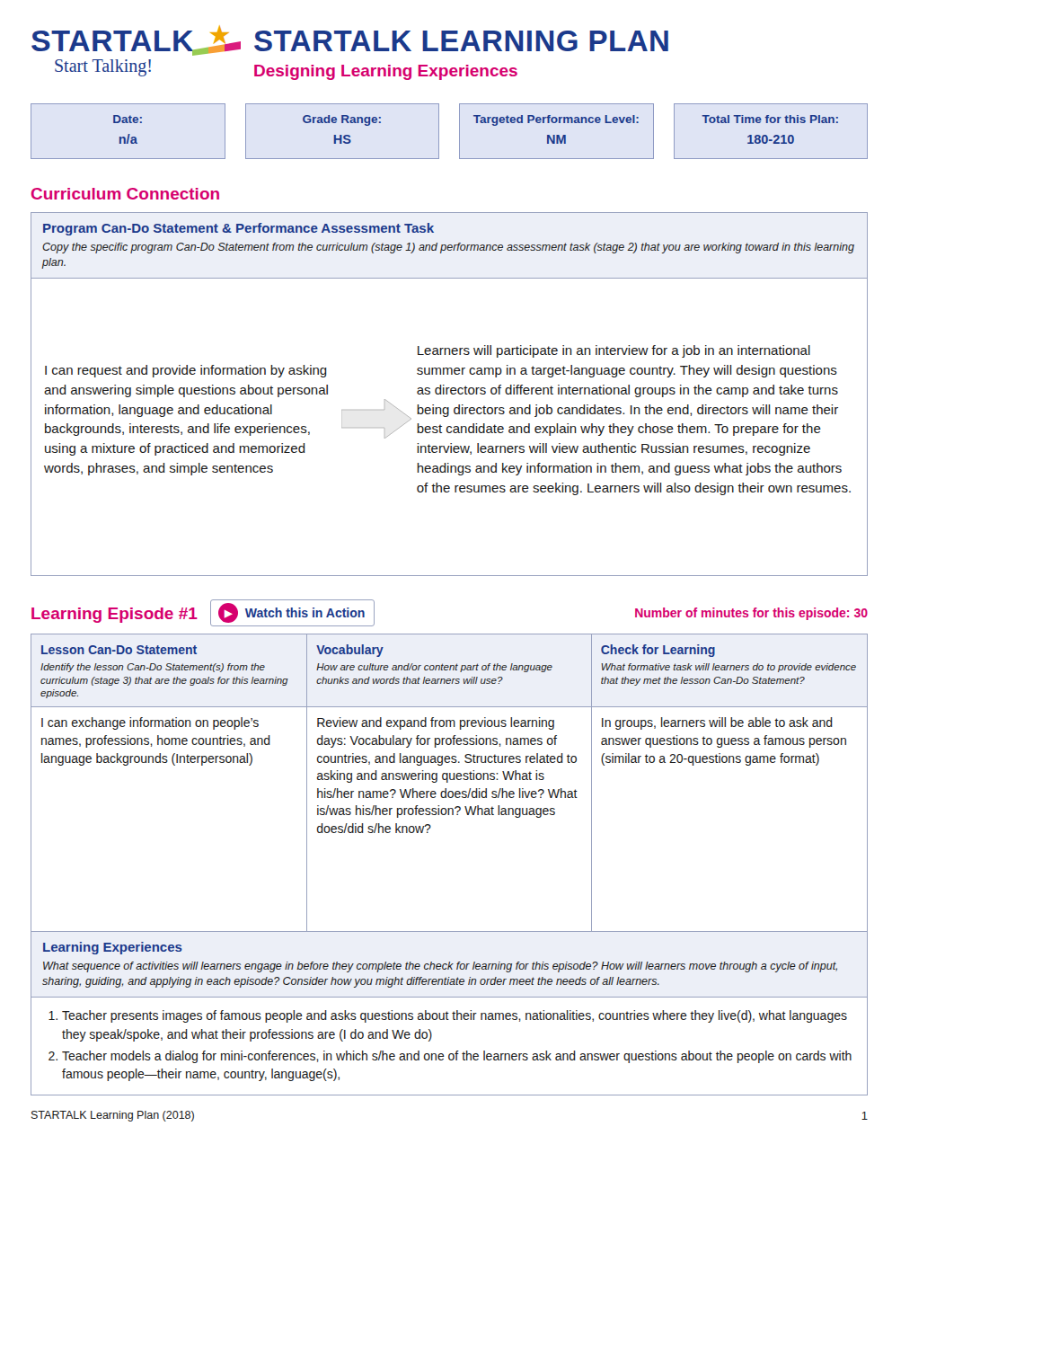★
STARTALK
Start Talking!
STARTALK LEARNING PLAN
Designing Learning Experiences
Date:
n/a
Grade Range:
HS
Targeted Performance Level:
NM
Total Time for this Plan:
180-210
Curriculum Connection
Program Can-Do Statement & Performance Assessment Task
Copy the specific program Can-Do Statement from the curriculum (stage 1) and performance assessment task (stage 2) that you are working toward in this learning plan.
I can request and provide information by asking and answering simple questions about personal information, language and educational backgrounds, interests, and life experiences, using a mixture of practiced and memorized words, phrases, and simple sentences
Learners will participate in an interview for a job in an international summer camp in a target-language country. They will design questions as directors of different international groups in the camp and take turns being directors and job candidates. In the end, directors will name their best candidate and explain why they chose them. To prepare for the interview, learners will view authentic Russian resumes, recognize headings and key information in them, and guess what jobs the authors of the resumes are seeking. Learners will also design their own resumes.
Learning Episode #1 ▶Watch this in Action Number of minutes for this episode: 30
| Lesson Can-Do Statement Identify the lesson Can-Do Statement(s) from the curriculum (stage 3) that are the goals for this learning episode. | Vocabulary How are culture and/or content part of the language chunks and words that learners will use? | Check for Learning What formative task will learners do to provide evidence that they met the lesson Can-Do Statement? |
| --- | --- | --- |
| I can exchange information on people’s names, professions, home countries, and language backgrounds (Interpersonal) | Review and expand from previous learning days: Vocabulary for professions, names of countries, and languages. Structures related to asking and answering questions: What is his/her name? Where does/did s/he live? What is/was his/her profession? What languages does/did s/he know? | In groups, learners will be able to ask and answer questions to guess a famous person (similar to a 20-questions game format) |
Learning Experiences
What sequence of activities will learners engage in before they complete the check for learning for this episode? How will learners move through a cycle of input, sharing, guiding, and applying in each episode? Consider how you might differentiate in order meet the needs of all learners.
Teacher presents images of famous people and asks questions about their names, nationalities, countries where they live(d), what languages they speak/spoke, and what their professions are (I do and We do)
Teacher models a dialog for mini-conferences, in which s/he and one of the learners ask and answer questions about the people on cards with famous people—their name, country, language(s),
STARTALK Learning Plan (2018)
1